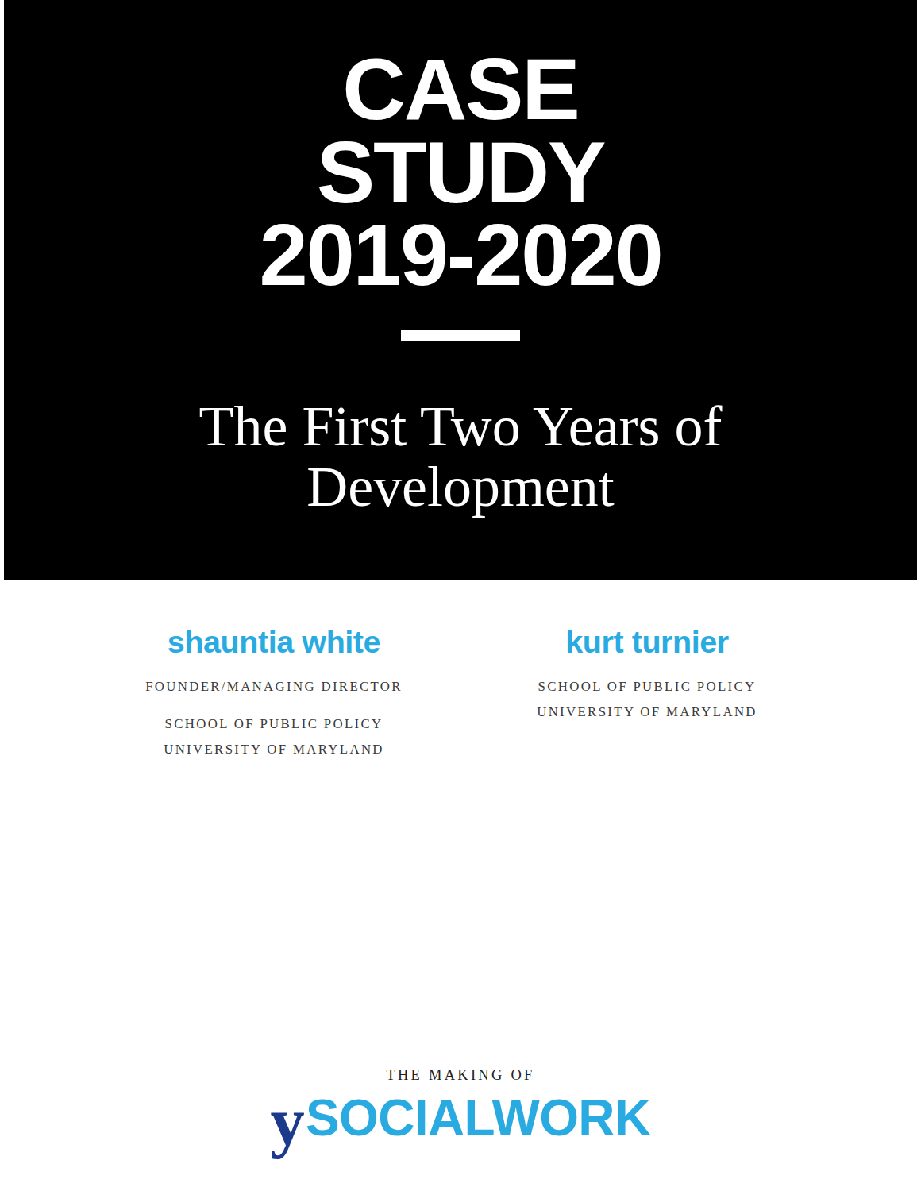Case Study 2019-2020
The First Two Years of Development
shauntia white
Founder/Managing Director School of Public Policy University of Maryland
kurt turnier
School of Public Policy University of Maryland
The Making of
ySocialwork